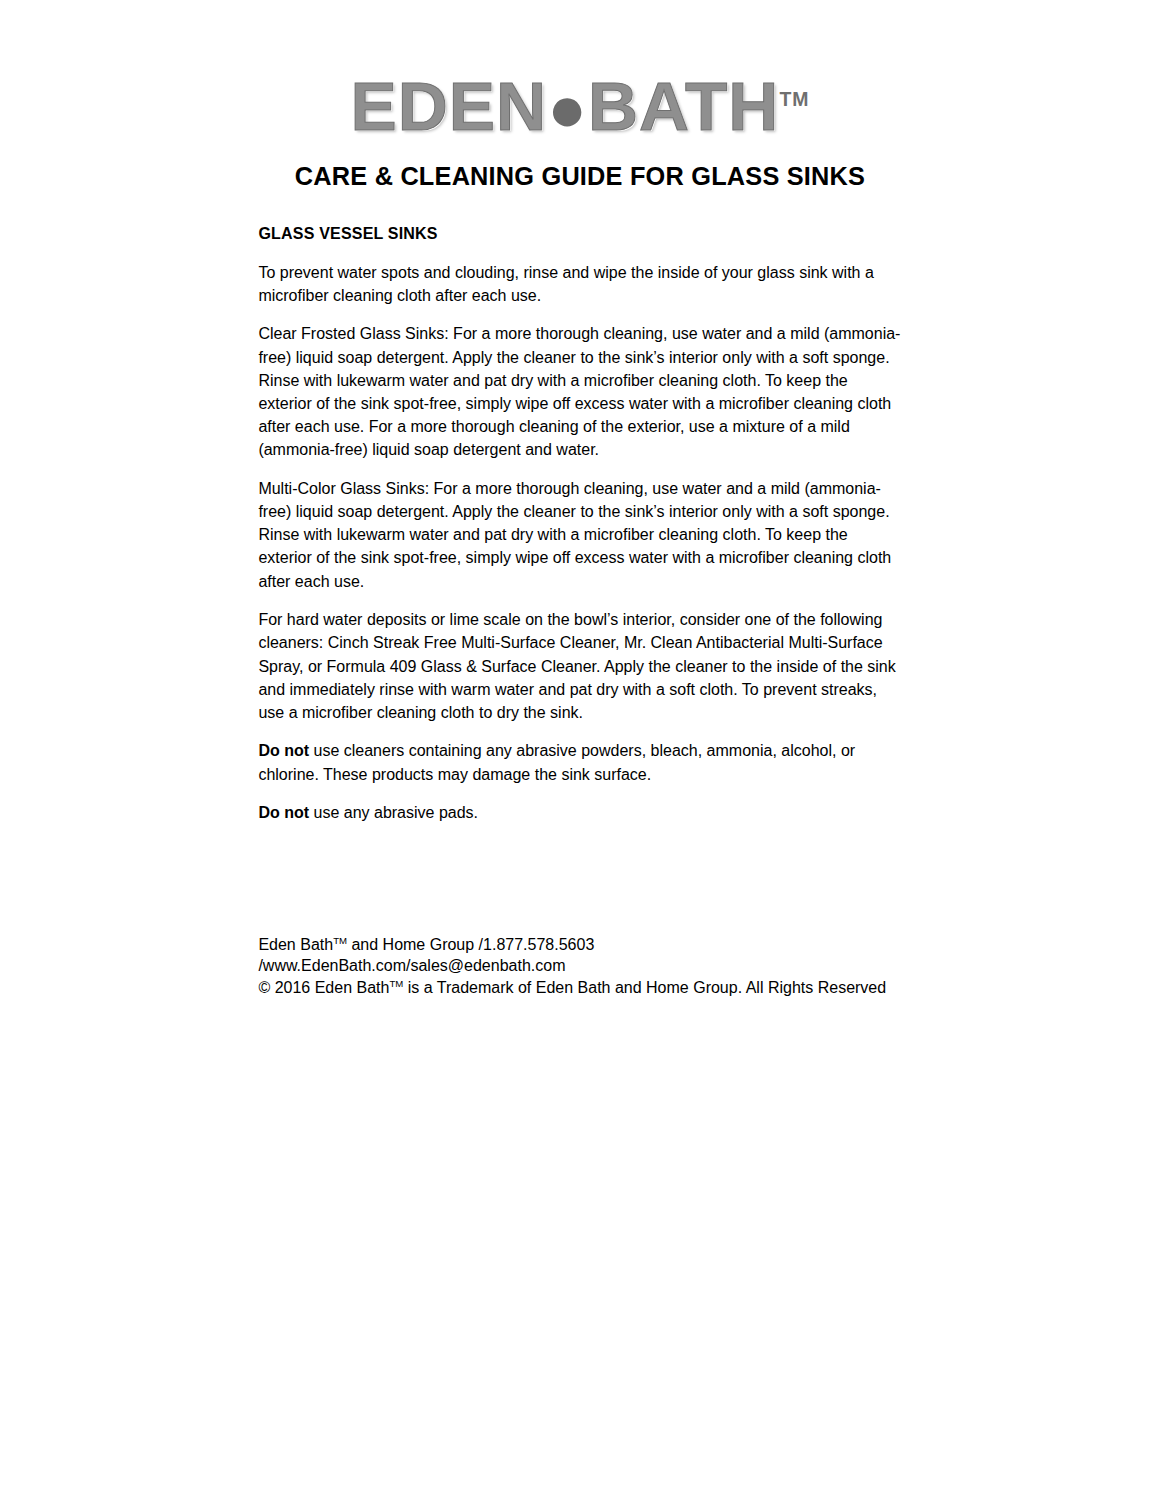EDEN●BATHTM
CARE & CLEANING GUIDE FOR GLASS SINKS
GLASS VESSEL SINKS
To prevent water spots and clouding, rinse and wipe the inside of your glass sink with a microfiber cleaning cloth after each use.
Clear Frosted Glass Sinks: For a more thorough cleaning, use water and a mild (ammonia-free) liquid soap detergent. Apply the cleaner to the sink’s interior only with a soft sponge. Rinse with lukewarm water and pat dry with a microfiber cleaning cloth. To keep the exterior of the sink spot-free, simply wipe off excess water with a microfiber cleaning cloth after each use. For a more thorough cleaning of the exterior, use a mixture of a mild (ammonia-free) liquid soap detergent and water.
Multi-Color Glass Sinks: For a more thorough cleaning, use water and a mild (ammonia-free) liquid soap detergent. Apply the cleaner to the sink’s interior only with a soft sponge. Rinse with lukewarm water and pat dry with a microfiber cleaning cloth. To keep the exterior of the sink spot-free, simply wipe off excess water with a microfiber cleaning cloth after each use.
For hard water deposits or lime scale on the bowl’s interior, consider one of the following cleaners: Cinch Streak Free Multi-Surface Cleaner, Mr. Clean Antibacterial Multi-Surface Spray, or Formula 409 Glass & Surface Cleaner. Apply the cleaner to the inside of the sink and immediately rinse with warm water and pat dry with a soft cloth. To prevent streaks, use a microfiber cleaning cloth to dry the sink.
Do not use cleaners containing any abrasive powders, bleach, ammonia, alcohol, or chlorine. These products may damage the sink surface.
Do not use any abrasive pads.
Eden BathTM and Home Group /1.877.578.5603 /www.EdenBath.com/sales@edenbath.com
© 2016 Eden BathTM is a Trademark of Eden Bath and Home Group. All Rights Reserved